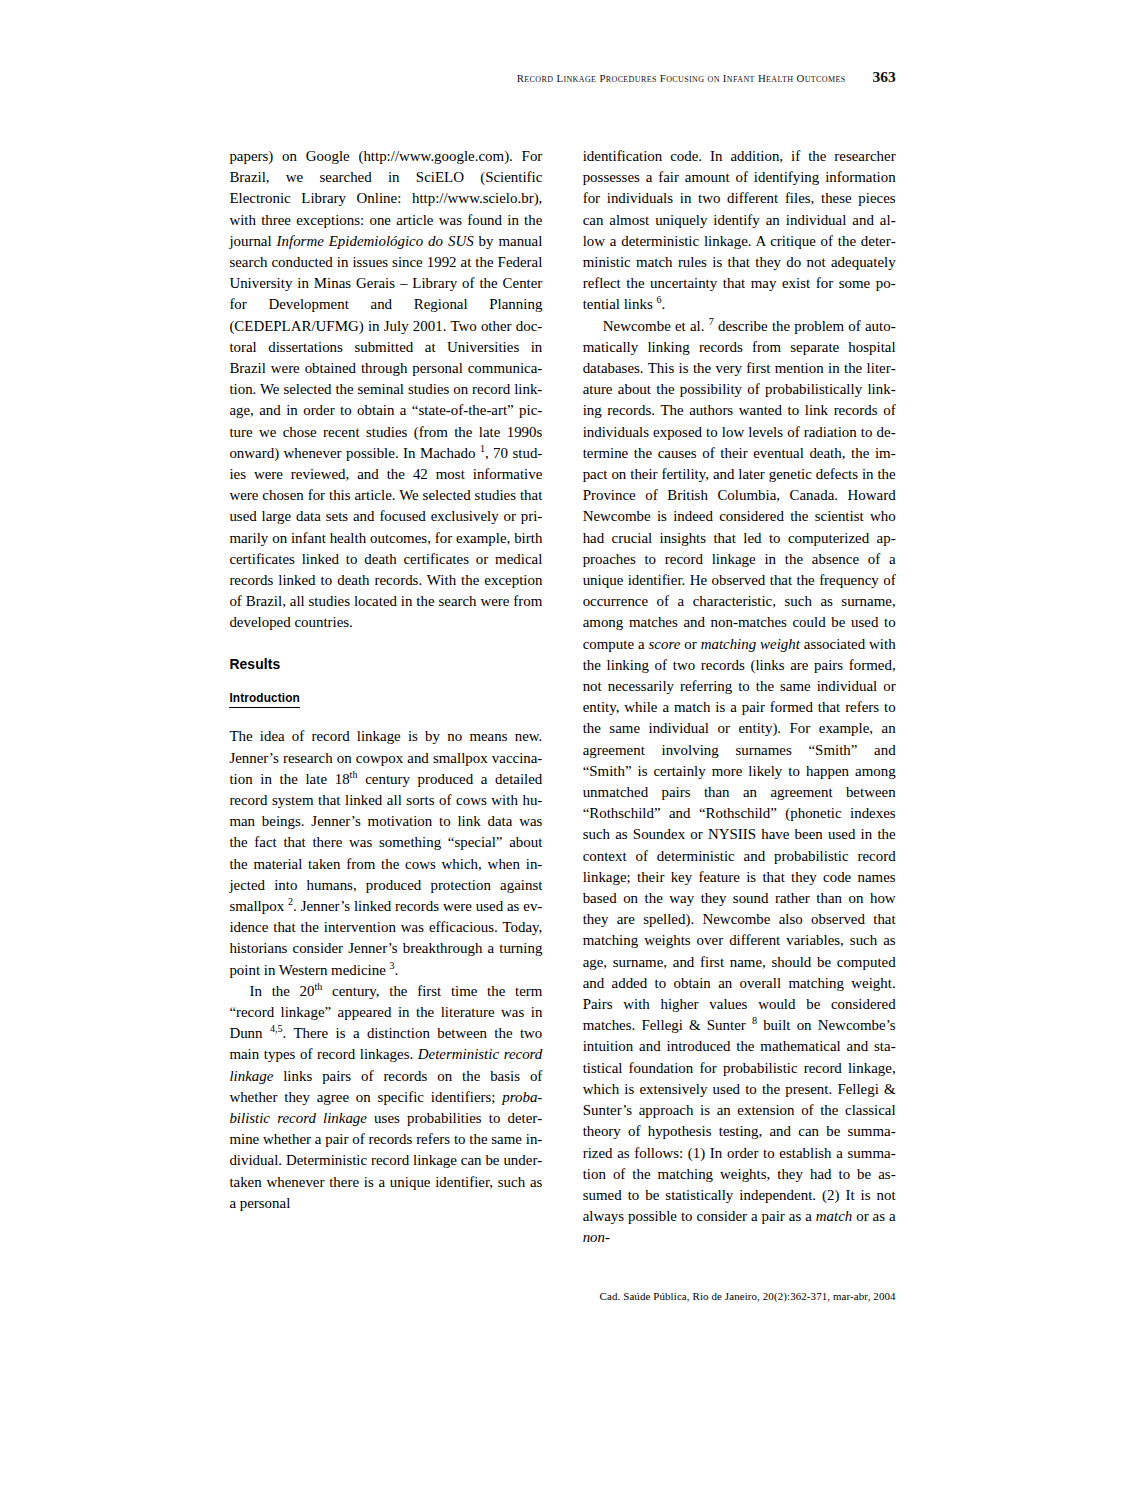Record Linkage Procedures Focusing on Infant Health Outcomes 363
papers) on Google (http://www.google.com). For Brazil, we searched in SciELO (Scientific Electronic Library Online: http://www.scielo.br), with three exceptions: one article was found in the journal Informe Epidemiológico do SUS by manual search conducted in issues since 1992 at the Federal University in Minas Gerais – Library of the Center for Development and Regional Planning (CEDEPLAR/UFMG) in July 2001. Two other doctoral dissertations submitted at Universities in Brazil were obtained through personal communication. We selected the seminal studies on record linkage, and in order to obtain a “state-of-the-art” picture we chose recent studies (from the late 1990s onward) whenever possible. In Machado 1, 70 studies were reviewed, and the 42 most informative were chosen for this article. We selected studies that used large data sets and focused exclusively or primarily on infant health outcomes, for example, birth certificates linked to death certificates or medical records linked to death records. With the exception of Brazil, all studies located in the search were from developed countries.
Results
Introduction
The idea of record linkage is by no means new. Jenner’s research on cowpox and smallpox vaccination in the late 18th century produced a detailed record system that linked all sorts of cows with human beings. Jenner’s motivation to link data was the fact that there was something “special” about the material taken from the cows which, when injected into humans, produced protection against smallpox 2. Jenner’s linked records were used as evidence that the intervention was efficacious. Today, historians consider Jenner’s breakthrough a turning point in Western medicine 3.
In the 20th century, the first time the term “record linkage” appeared in the literature was in Dunn 4,5. There is a distinction between the two main types of record linkages. Deterministic record linkage links pairs of records on the basis of whether they agree on specific identifiers; probabilistic record linkage uses probabilities to determine whether a pair of records refers to the same individual. Deterministic record linkage can be undertaken whenever there is a unique identifier, such as a personal
identification code. In addition, if the researcher possesses a fair amount of identifying information for individuals in two different files, these pieces can almost uniquely identify an individual and allow a deterministic linkage. A critique of the deterministic match rules is that they do not adequately reflect the uncertainty that may exist for some potential links 6.
Newcombe et al. 7 describe the problem of automatically linking records from separate hospital databases. This is the very first mention in the literature about the possibility of probabilistically linking records. The authors wanted to link records of individuals exposed to low levels of radiation to determine the causes of their eventual death, the impact on their fertility, and later genetic defects in the Province of British Columbia, Canada. Howard Newcombe is indeed considered the scientist who had crucial insights that led to computerized approaches to record linkage in the absence of a unique identifier. He observed that the frequency of occurrence of a characteristic, such as surname, among matches and non-matches could be used to compute a score or matching weight associated with the linking of two records (links are pairs formed, not necessarily referring to the same individual or entity, while a match is a pair formed that refers to the same individual or entity). For example, an agreement involving surnames “Smith” and “Smith” is certainly more likely to happen among unmatched pairs than an agreement between “Rothschild” and “Rothschild” (phonetic indexes such as Soundex or NYSIIS have been used in the context of deterministic and probabilistic record linkage; their key feature is that they code names based on the way they sound rather than on how they are spelled). Newcombe also observed that matching weights over different variables, such as age, surname, and first name, should be computed and added to obtain an overall matching weight. Pairs with higher values would be considered matches. Fellegi & Sunter 8 built on Newcombe’s intuition and introduced the mathematical and statistical foundation for probabilistic record linkage, which is extensively used to the present. Fellegi & Sunter’s approach is an extension of the classical theory of hypothesis testing, and can be summarized as follows: (1) In order to establish a summation of the matching weights, they had to be assumed to be statistically independent. (2) It is not always possible to consider a pair as a match or as a non-
Cad. Saúde Pública, Rio de Janeiro, 20(2):362-371, mar-abr, 2004